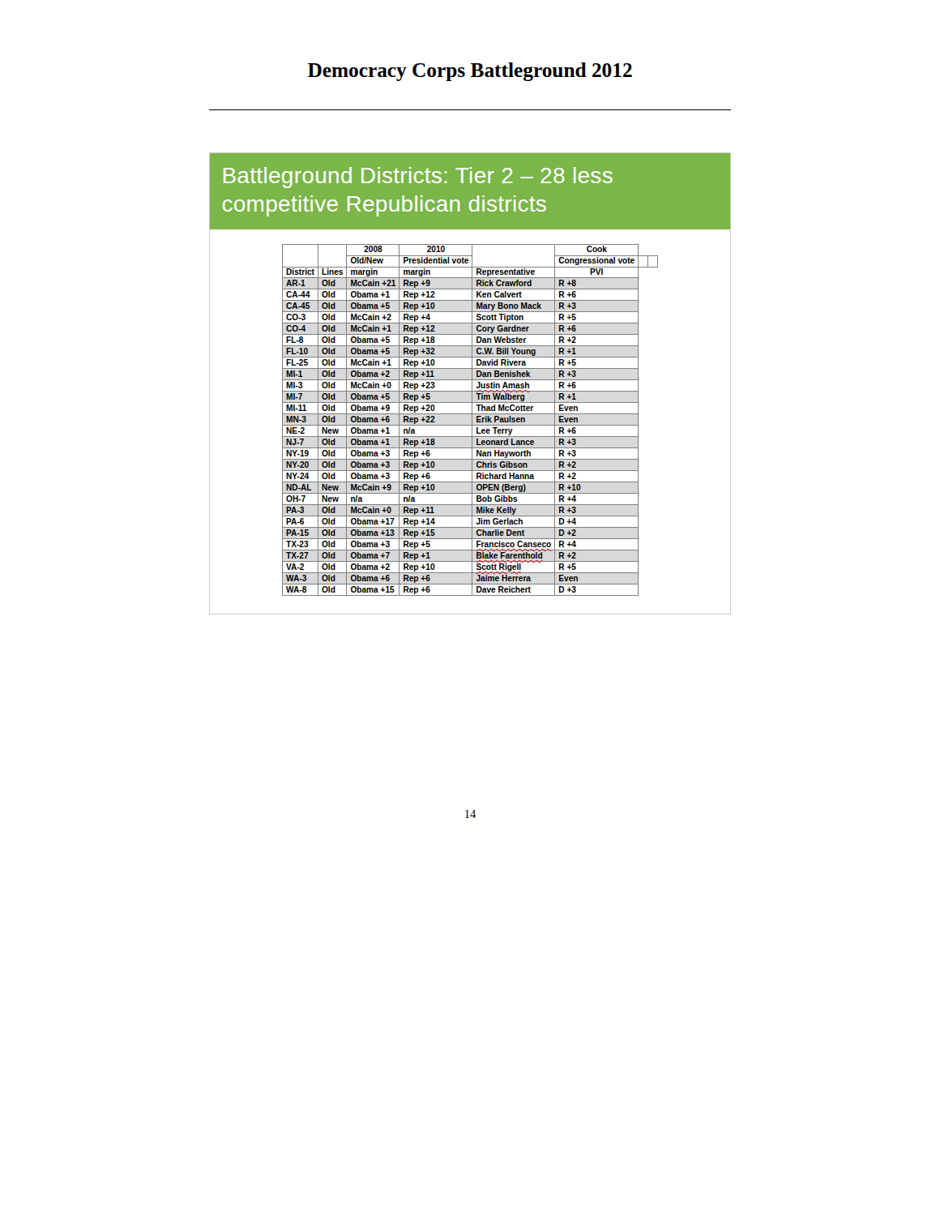Democracy Corps Battleground 2012
Battleground Districts: Tier 2 – 28 less competitive Republican districts
| | | 2008 | 2010 | | Cook |
| --- | --- | --- | --- | --- | --- |
| Old/New | Presidential vote | Congressional vote | | |
| District | Lines | margin | margin | Representative | PVI |
| AR-1 | Old | McCain +21 | Rep +9 | Rick Crawford | R +8 |
| CA-44 | Old | Obama +1 | Rep +12 | Ken Calvert | R +6 |
| CA-45 | Old | Obama +5 | Rep +10 | Mary Bono Mack | R +3 |
| CO-3 | Old | McCain +2 | Rep +4 | Scott Tipton | R +5 |
| CO-4 | Old | McCain +1 | Rep +12 | Cory Gardner | R +6 |
| FL-8 | Old | Obama +5 | Rep +18 | Dan Webster | R +2 |
| FL-10 | Old | Obama +5 | Rep +32 | C.W. Bill Young | R +1 |
| FL-25 | Old | McCain +1 | Rep +10 | David Rivera | R +5 |
| MI-1 | Old | Obama +2 | Rep +11 | Dan Benishek | R +3 |
| MI-3 | Old | McCain +0 | Rep +23 | Justin Amash | R +6 |
| MI-7 | Old | Obama +5 | Rep +5 | Tim Walberg | R +1 |
| MI-11 | Old | Obama +9 | Rep +20 | Thad McCotter | Even |
| MN-3 | Old | Obama +6 | Rep +22 | Erik Paulsen | Even |
| NE-2 | New | Obama +1 | n/a | Lee Terry | R +6 |
| NJ-7 | Old | Obama +1 | Rep +18 | Leonard Lance | R +3 |
| NY-19 | Old | Obama +3 | Rep +6 | Nan Hayworth | R +3 |
| NY-20 | Old | Obama +3 | Rep +10 | Chris Gibson | R +2 |
| NY-24 | Old | Obama +3 | Rep +6 | Richard Hanna | R +2 |
| ND-AL | New | McCain +9 | Rep +10 | OPEN (Berg) | R +10 |
| OH-7 | New | n/a | n/a | Bob Gibbs | R +4 |
| PA-3 | Old | McCain +0 | Rep +11 | Mike Kelly | R +3 |
| PA-6 | Old | Obama +17 | Rep +14 | Jim Gerlach | D +4 |
| PA-15 | Old | Obama +13 | Rep +15 | Charlie Dent | D +2 |
| TX-23 | Old | Obama +3 | Rep +5 | Francisco Canseco | R +4 |
| TX-27 | Old | Obama +7 | Rep +1 | Blake Farenthold | R +2 |
| VA-2 | Old | Obama +2 | Rep +10 | Scott Rigell | R +5 |
| WA-3 | Old | Obama +6 | Rep +6 | Jaime Herrera | Even |
| WA-8 | Old | Obama +15 | Rep +6 | Dave Reichert | D +3 |
14